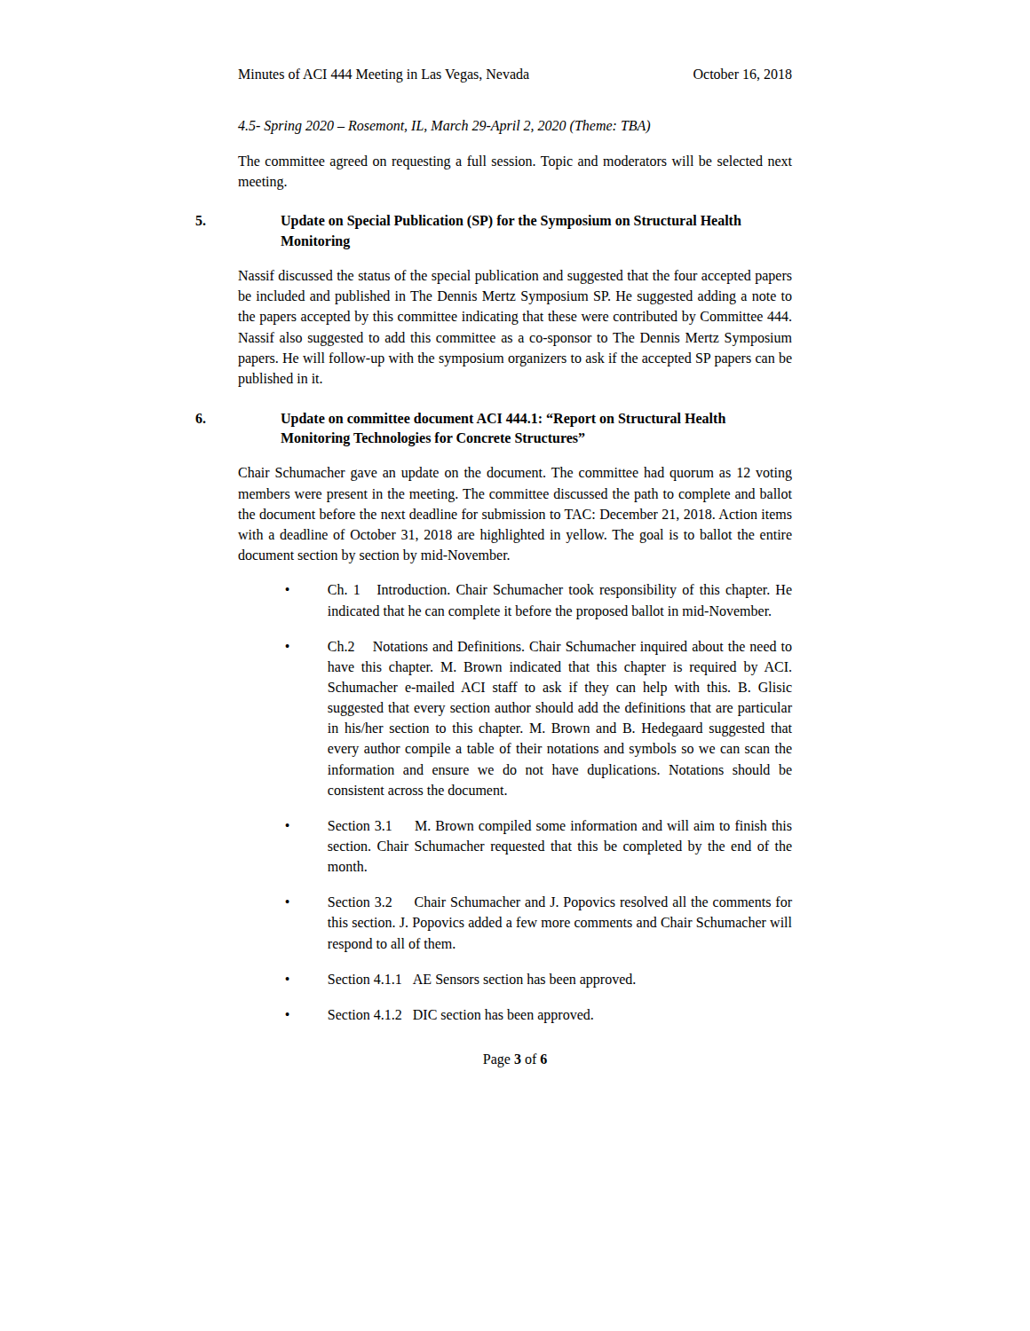Minutes of ACI 444 Meeting in Las Vegas, Nevada
October 16, 2018
4.5- Spring 2020 – Rosemont, IL, March 29-April 2, 2020 (Theme: TBA)
The committee agreed on requesting a full session. Topic and moderators will be selected next meeting.
5. Update on Special Publication (SP) for the Symposium on Structural Health Monitoring
Nassif discussed the status of the special publication and suggested that the four accepted papers be included and published in The Dennis Mertz Symposium SP. He suggested adding a note to the papers accepted by this committee indicating that these were contributed by Committee 444. Nassif also suggested to add this committee as a co-sponsor to The Dennis Mertz Symposium papers. He will follow-up with the symposium organizers to ask if the accepted SP papers can be published in it.
6. Update on committee document ACI 444.1: “Report on Structural Health Monitoring Technologies for Concrete Structures”
Chair Schumacher gave an update on the document. The committee had quorum as 12 voting members were present in the meeting. The committee discussed the path to complete and ballot the document before the next deadline for submission to TAC: December 21, 2018. Action items with a deadline of October 31, 2018 are highlighted in yellow. The goal is to ballot the entire document section by section by mid-November.
Ch. 1 Introduction. Chair Schumacher took responsibility of this chapter. He indicated that he can complete it before the proposed ballot in mid-November.
Ch.2 Notations and Definitions. Chair Schumacher inquired about the need to have this chapter. M. Brown indicated that this chapter is required by ACI. Schumacher e-mailed ACI staff to ask if they can help with this. B. Glisic suggested that every section author should add the definitions that are particular in his/her section to this chapter. M. Brown and B. Hedegaard suggested that every author compile a table of their notations and symbols so we can scan the information and ensure we do not have duplications. Notations should be consistent across the document.
Section 3.1 M. Brown compiled some information and will aim to finish this section. Chair Schumacher requested that this be completed by the end of the month.
Section 3.2 Chair Schumacher and J. Popovics resolved all the comments for this section. J. Popovics added a few more comments and Chair Schumacher will respond to all of them.
Section 4.1.1 AE Sensors section has been approved.
Section 4.1.2 DIC section has been approved.
Page 3 of 6